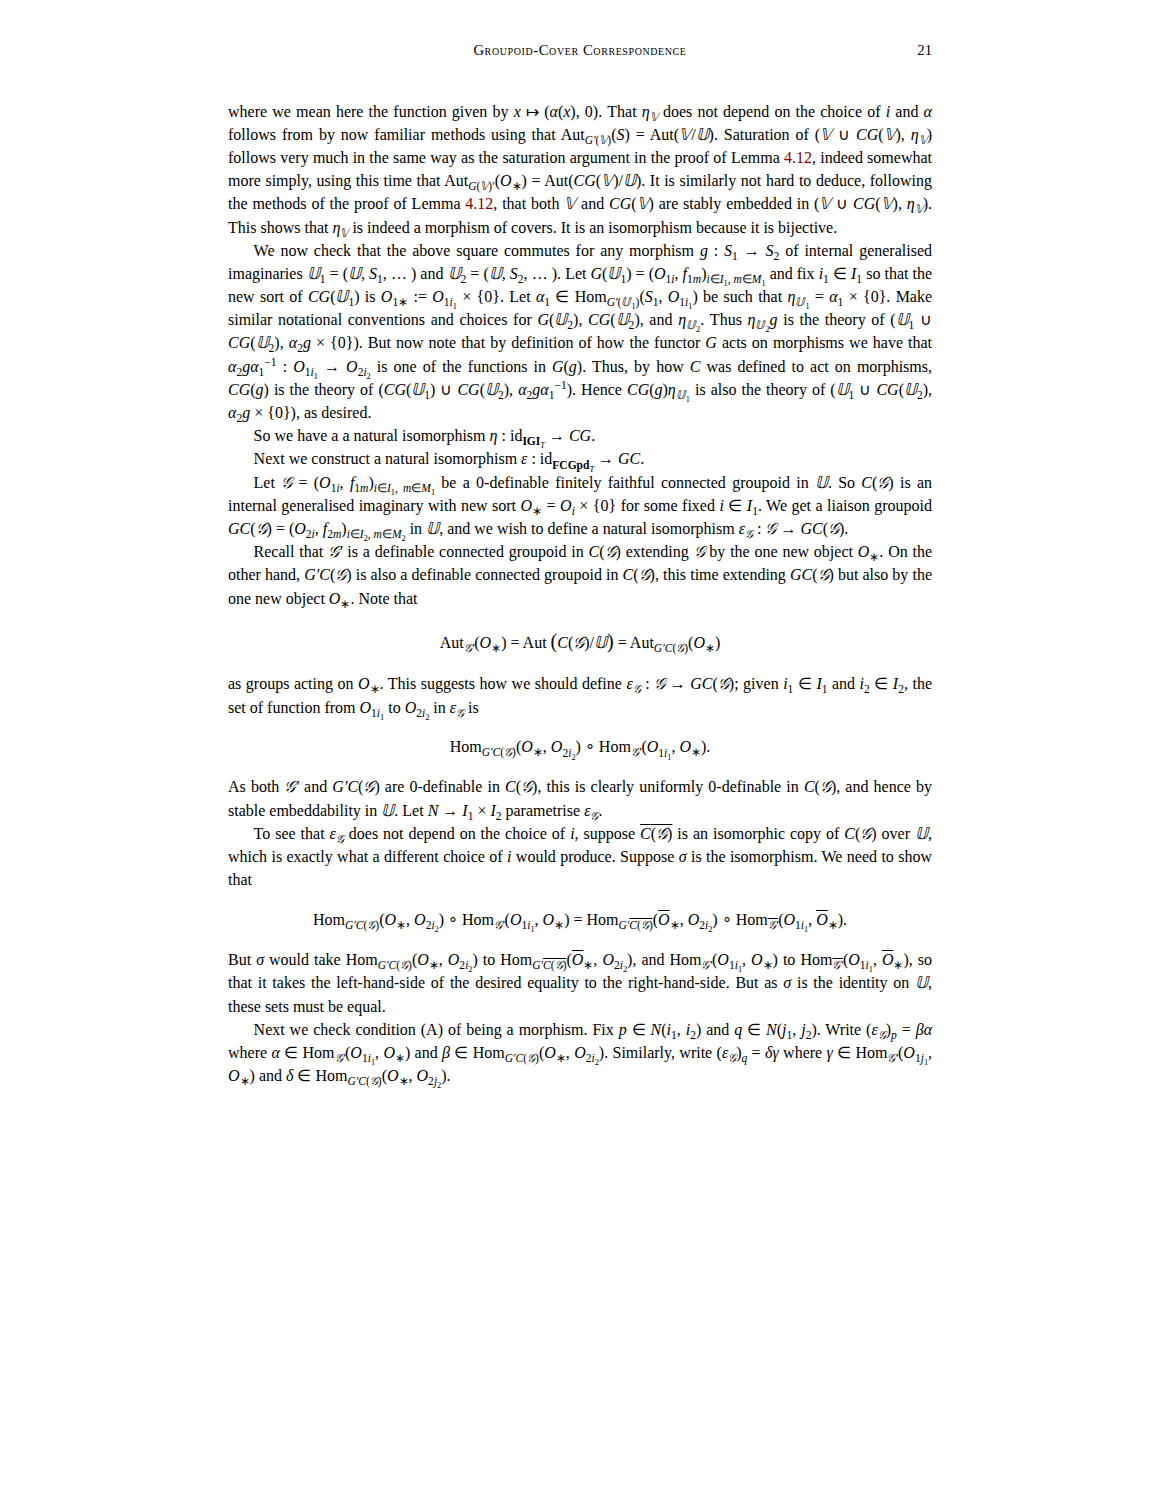Groupoid-Cover Correspondence 21
where we mean here the function given by x ↦ (α(x), 0). That η𝕍 does not depend on the choice of i and α follows from by now familiar methods using that AutG′(𝕍)(S) = Aut(𝕍/𝕌). Saturation of (𝕍 ∪ CG(𝕍), η𝕍) follows very much in the same way as the saturation argument in the proof of Lemma 4.12, indeed somewhat more simply, using this time that AutG(𝕍)′(O∗) = Aut(CG(𝕍)/𝕌). It is similarly not hard to deduce, following the methods of the proof of Lemma 4.12, that both 𝕍 and CG(𝕍) are stably embedded in (𝕍 ∪ CG(𝕍), η𝕍). This shows that η𝕍 is indeed a morphism of covers. It is an isomorphism because it is bijective.
We now check that the above square commutes for any morphism g : S1 → S2 of internal generalised imaginaries 𝕌1 = (𝕌, S1, … ) and 𝕌2 = (𝕌, S2, … ). Let G(𝕌1) = (O1i, f1m)i∈I1, m∈M1 and fix i1 ∈ I1 so that the new sort of CG(𝕌1) is O1∗ := O1i1 × {0}. Let α1 ∈ HomG′(𝕌1)(S1, O1i1) be such that η𝕌1 = α1 × {0}. Make similar notational conventions and choices for G(𝕌2), CG(𝕌2), and η𝕌2. Thus η𝕌2g is the theory of (𝕌1 ∪ CG(𝕌2), α2g × {0}). But now note that by definition of how the functor G acts on morphisms we have that α2gα1−1 : O1i1 → O2i2 is one of the functions in G(g). Thus, by how C was defined to act on morphisms, CG(g) is the theory of (CG(𝕌1) ∪ CG(𝕌2), α2gα1−1). Hence CG(g)η𝕌1 is also the theory of (𝕌1 ∪ CG(𝕌2), α2g × {0}), as desired.
So we have a a natural isomorphism η : idIGIT → CG.
Next we construct a natural isomorphism ε : idFCGpdT → GC.
Let 𝒢 = (O1i, f1m)i∈I1, m∈M1 be a 0-definable finitely faithful connected groupoid in 𝕌. So C(𝒢) is an internal generalised imaginary with new sort O∗ = Oi × {0} for some fixed i ∈ I1. We get a liaison groupoid GC(𝒢) = (O2i, f2m)i∈I2, m∈M2 in 𝕌, and we wish to define a natural isomorphism ε𝒢 : 𝒢 → GC(𝒢).
Recall that 𝒢′ is a definable connected groupoid in C(𝒢) extending 𝒢 by the one new object O∗. On the other hand, G′C(𝒢) is also a definable connected groupoid in C(𝒢), this time extending GC(𝒢) but also by the one new object O∗. Note that
Aut𝒢′(O∗) = Aut (C(𝒢)/𝕌) = AutG′C(𝒢)(O∗)
as groups acting on O∗. This suggests how we should define ε𝒢 : 𝒢 → GC(𝒢); given i1 ∈ I1 and i2 ∈ I2, the set of function from O1i1 to O2i2 in ε𝒢 is
HomG′C(𝒢)(O∗, O2i2) ∘ Hom𝒢′(O1i1, O∗).
As both 𝒢′ and G′C(𝒢) are 0-definable in C(𝒢), this is clearly uniformly 0-definable in C(𝒢), and hence by stable embeddability in 𝕌. Let N → I1 × I2 parametrise ε𝒢.
To see that ε𝒢 does not depend on the choice of i, suppose C(𝒢) is an isomorphic copy of C(𝒢) over 𝕌, which is exactly what a different choice of i would produce. Suppose σ is the isomorphism. We need to show that
HomG′C(𝒢)(O∗, O2i2) ∘ Hom𝒢′(O1i1, O∗) = HomG′C(𝒢)(O∗, O2i2) ∘ Hom𝒢′(O1i1, O∗).
But σ would take HomG′C(𝒢)(O∗, O2i2) to HomG′C(𝒢)(O∗, O2i2), and Hom𝒢′(O1i1, O∗) to Hom𝒢′(O1i1, O∗), so that it takes the left-hand-side of the desired equality to the right-hand-side. But as σ is the identity on 𝕌, these sets must be equal.
Next we check condition (A) of being a morphism. Fix p ∈ N(i1, i2) and q ∈ N(j1, j2). Write (ε𝒢)p = βα where α ∈ Hom𝒢′(O1i1, O∗) and β ∈ HomG′C(𝒢)(O∗, O2i2). Similarly, write (ε𝒢)q = δγ where γ ∈ Hom𝒢′(O1j1, O∗) and δ ∈ HomG′C(𝒢)(O∗, O2j2).